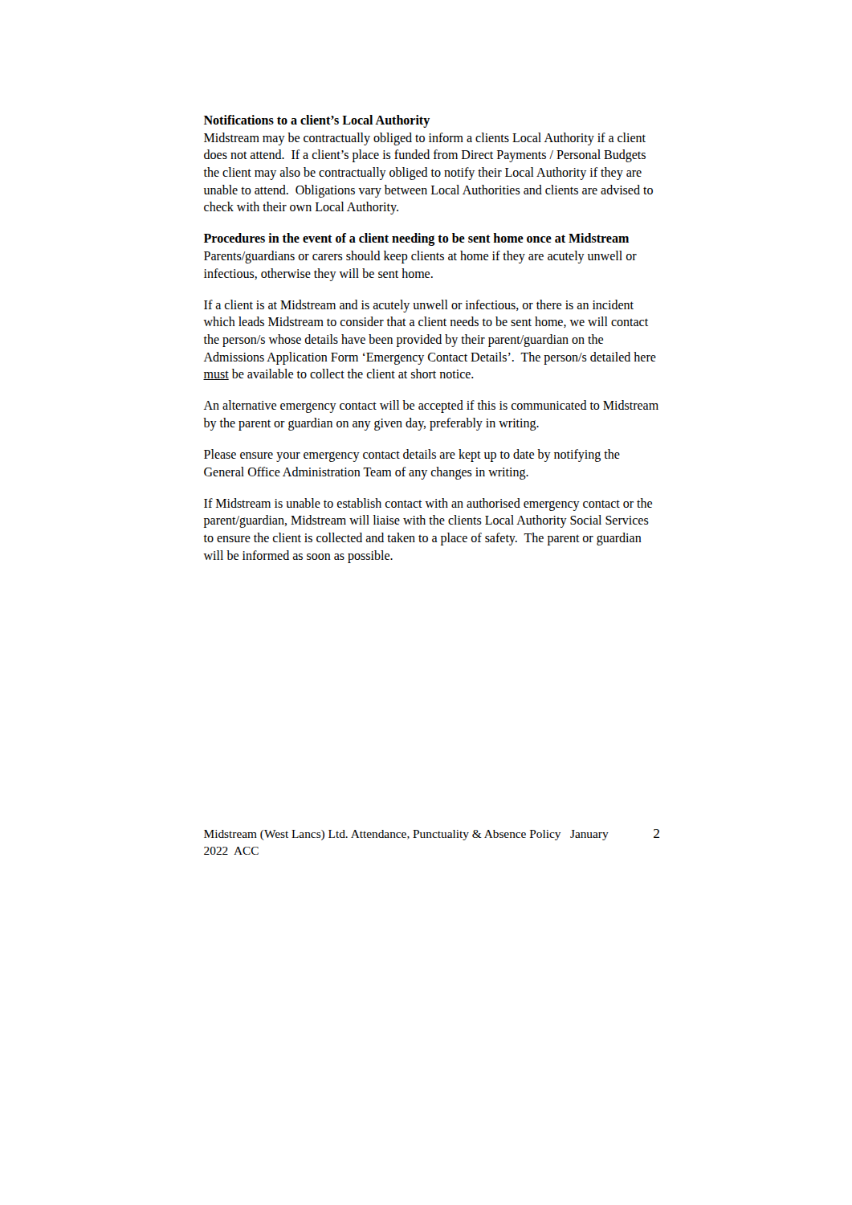Notifications to a client’s Local Authority
Midstream may be contractually obliged to inform a clients Local Authority if a client does not attend. If a client’s place is funded from Direct Payments / Personal Budgets the client may also be contractually obliged to notify their Local Authority if they are unable to attend. Obligations vary between Local Authorities and clients are advised to check with their own Local Authority.
Procedures in the event of a client needing to be sent home once at Midstream
Parents/guardians or carers should keep clients at home if they are acutely unwell or infectious, otherwise they will be sent home.
If a client is at Midstream and is acutely unwell or infectious, or there is an incident which leads Midstream to consider that a client needs to be sent home, we will contact the person/s whose details have been provided by their parent/guardian on the Admissions Application Form ‘Emergency Contact Details’. The person/s detailed here must be available to collect the client at short notice.
An alternative emergency contact will be accepted if this is communicated to Midstream by the parent or guardian on any given day, preferably in writing.
Please ensure your emergency contact details are kept up to date by notifying the General Office Administration Team of any changes in writing.
If Midstream is unable to establish contact with an authorised emergency contact or the parent/guardian, Midstream will liaise with the clients Local Authority Social Services to ensure the client is collected and taken to a place of safety. The parent or guardian will be informed as soon as possible.
Midstream (West Lancs) Ltd. Attendance, Punctuality & Absence Policy January 2022 ACC
2